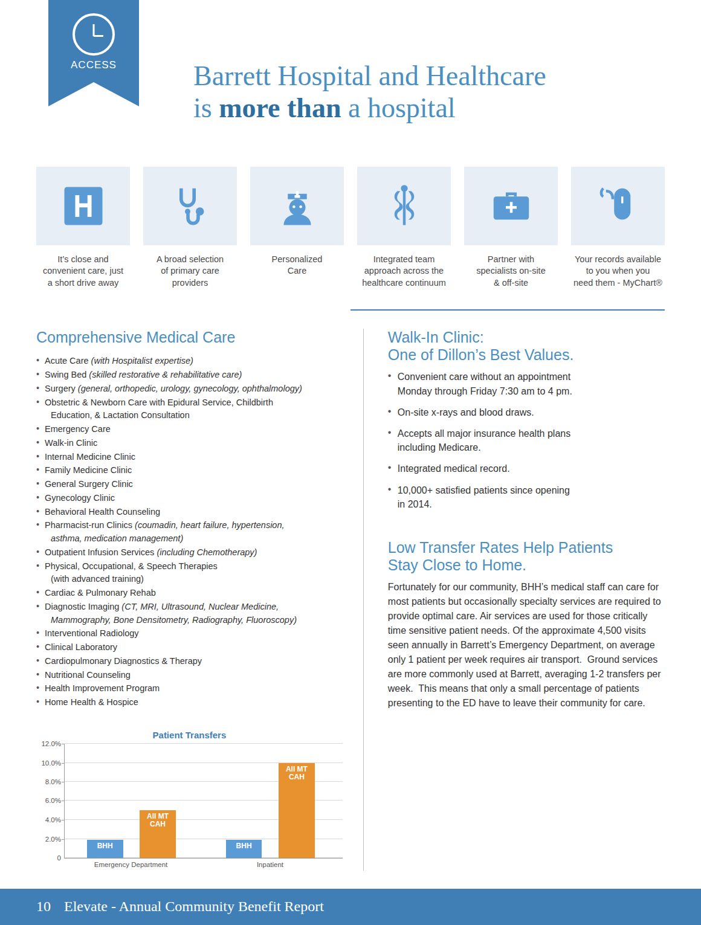ACCESS
Barrett Hospital and Healthcare
is more than a hospital
It’s close and
convenient care, just
a short drive away
A broad selection
of primary care
providers
Personalized
Care
Integrated team
approach across the
healthcare continuum
Partner with
specialists on-site
& off-site
Your records available
to you when you
need them - MyChart®
Comprehensive Medical Care
Acute Care (with Hospitalist expertise)
Swing Bed (skilled restorative & rehabilitative care)
Surgery (general, orthopedic, urology, gynecology, ophthalmology)
Obstetric & Newborn Care with Epidural Service, ChildbirthEducation, & Lactation Consultation
Emergency Care
Walk-in Clinic
Internal Medicine Clinic
Family Medicine Clinic
General Surgery Clinic
Gynecology Clinic
Behavioral Health Counseling
Pharmacist-run Clinics (coumadin, heart failure, hypertension, asthma, medication management)
Outpatient Infusion Services (including Chemotherapy)
Physical, Occupational, & Speech Therapies(with advanced training)
Cardiac & Pulmonary Rehab
Diagnostic Imaging (CT, MRI, Ultrasound, Nuclear Medicine, Mammography, Bone Densitometry, Radiography, Fluoroscopy)
Interventional Radiology
Clinical Laboratory
Cardiopulmonary Diagnostics & Therapy
Nutritional Counseling
Health Improvement Program
Home Health & Hospice
Patient Transfers
12.0%
10.0%
8.0%
6.0%
4.0%
2.0%
0
BHH
All MT
CAH
BHH
All MT
CAH
Emergency Department Inpatient
Walk-In Clinic:
One of Dillon’s Best Values.
Convenient care without an appointment
Monday through Friday 7:30 am to 4 pm.
On-site x-rays and blood draws.
Accepts all major insurance health plans
including Medicare.
Integrated medical record.
10,000+ satisfied patients since opening
in 2014.
Low Transfer Rates Help Patients
Stay Close to Home.
Fortunately for our community, BHH’s medical staff can care for most patients but occasionally specialty services are required to provide optimal care. Air services are used for those critically time sensitive patient needs. Of the approximate 4,500 visits seen annually in Barrett’s Emergency Department, on average only 1 patient per week requires air transport. Ground services are more commonly used at Barrett, averaging 1-2 transfers per week. This means that only a small percentage of patients presenting to the ED have to leave their community for care.
10 Elevate - Annual Community Benefit Report